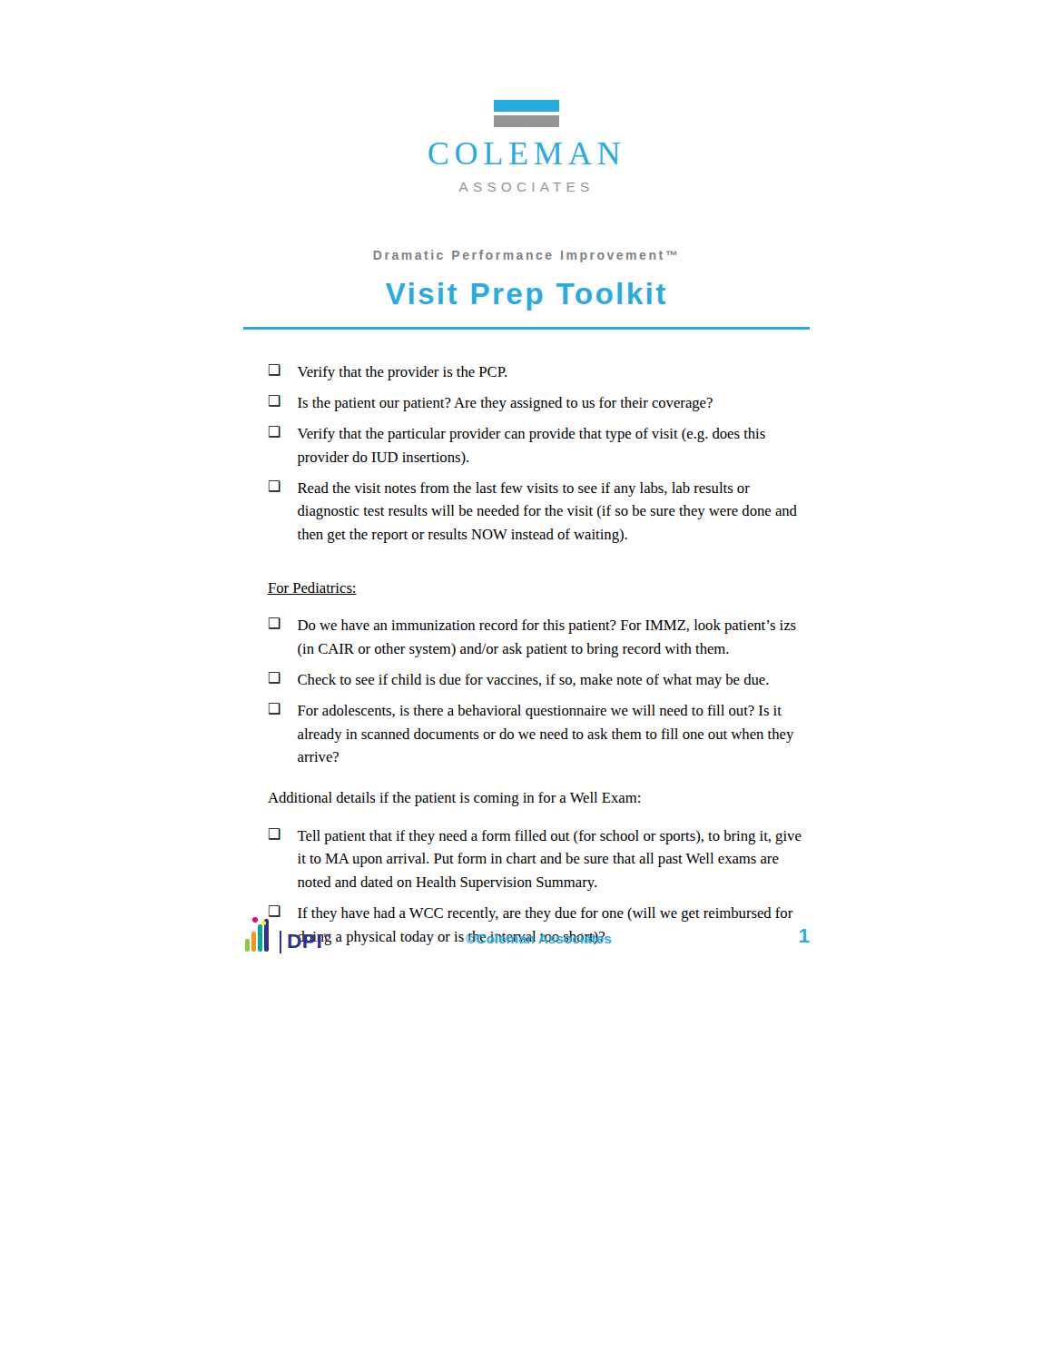COLEMAN
ASSOCIATES
Dramatic Performance Improvement™
Visit Prep Toolkit
Verify that the provider is the PCP.
Is the patient our patient? Are they assigned to us for their coverage?
Verify that the particular provider can provide that type of visit (e.g. does this provider do IUD insertions).
Read the visit notes from the last few visits to see if any labs, lab results or diagnostic test results will be needed for the visit (if so be sure they were done and then get the report or results NOW instead of waiting).
For Pediatrics:
Do we have an immunization record for this patient? For IMMZ, look patient’s izs (in CAIR or other system) and/or ask patient to bring record with them.
Check to see if child is due for vaccines, if so, make note of what may be due.
For adolescents, is there a behavioral questionnaire we will need to fill out? Is it already in scanned documents or do we need to ask them to fill one out when they arrive?
Additional details if the patient is coming in for a Well Exam:
Tell patient that if they need a form filled out (for school or sports), to bring it, give it to MA upon arrival. Put form in chart and be sure that all past Well exams are noted and dated on Health Supervision Summary.
If they have had a WCC recently, are they due for one (will we get reimbursed for doing a physical today or is the interval too short)?
DPI™
©Coleman Associates
1